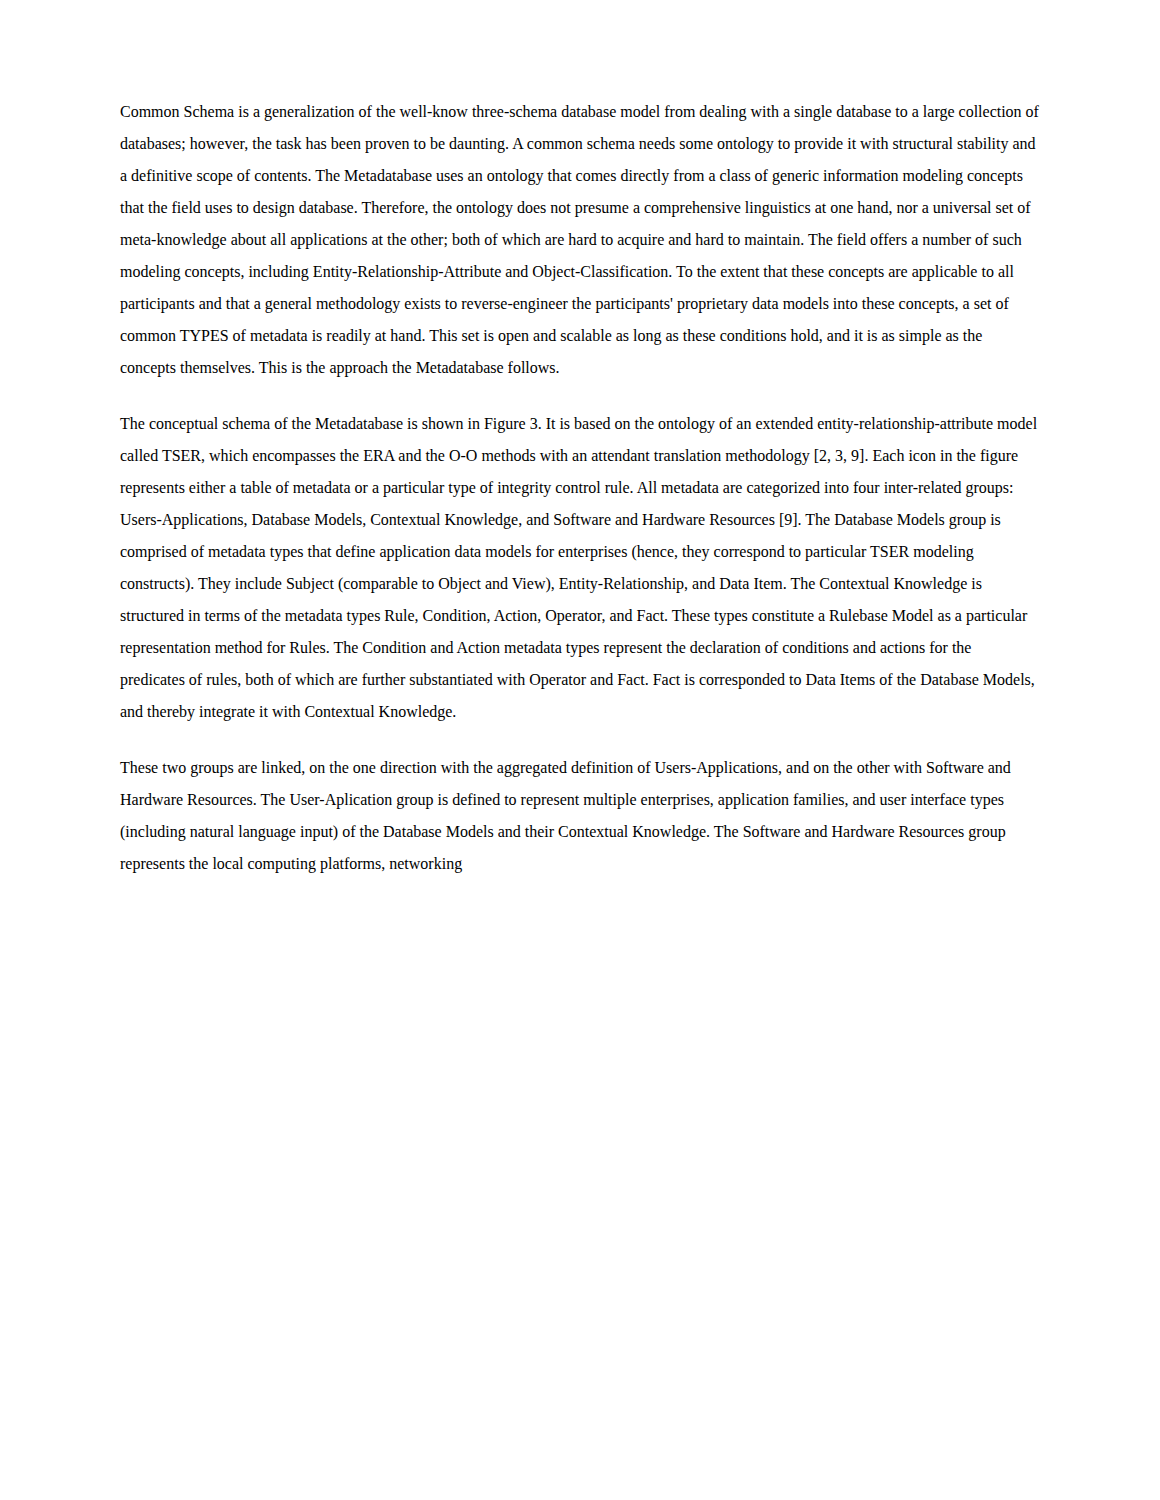Common Schema is a generalization of the well-know three-schema database model from dealing with a single database to a large collection of databases; however, the task has been proven to be daunting. A common schema needs some ontology to provide it with structural stability and a definitive scope of contents. The Metadatabase uses an ontology that comes directly from a class of generic information modeling concepts that the field uses to design database. Therefore, the ontology does not presume a comprehensive linguistics at one hand, nor a universal set of meta-knowledge about all applications at the other; both of which are hard to acquire and hard to maintain. The field offers a number of such modeling concepts, including Entity-Relationship-Attribute and Object-Classification. To the extent that these concepts are applicable to all participants and that a general methodology exists to reverse-engineer the participants' proprietary data models into these concepts, a set of common TYPES of metadata is readily at hand. This set is open and scalable as long as these conditions hold, and it is as simple as the concepts themselves. This is the approach the Metadatabase follows.
The conceptual schema of the Metadatabase is shown in Figure 3. It is based on the ontology of an extended entity-relationship-attribute model called TSER, which encompasses the ERA and the O-O methods with an attendant translation methodology [2, 3, 9]. Each icon in the figure represents either a table of metadata or a particular type of integrity control rule. All metadata are categorized into four inter-related groups: Users-Applications, Database Models, Contextual Knowledge, and Software and Hardware Resources [9]. The Database Models group is comprised of metadata types that define application data models for enterprises (hence, they correspond to particular TSER modeling constructs). They include Subject (comparable to Object and View), Entity-Relationship, and Data Item. The Contextual Knowledge is structured in terms of the metadata types Rule, Condition, Action, Operator, and Fact. These types constitute a Rulebase Model as a particular representation method for Rules. The Condition and Action metadata types represent the declaration of conditions and actions for the predicates of rules, both of which are further substantiated with Operator and Fact. Fact is corresponded to Data Items of the Database Models, and thereby integrate it with Contextual Knowledge.
These two groups are linked, on the one direction with the aggregated definition of Users-Applications, and on the other with Software and Hardware Resources. The User-Aplication group is defined to represent multiple enterprises, application families, and user interface types (including natural language input) of the Database Models and their Contextual Knowledge. The Software and Hardware Resources group represents the local computing platforms, networking